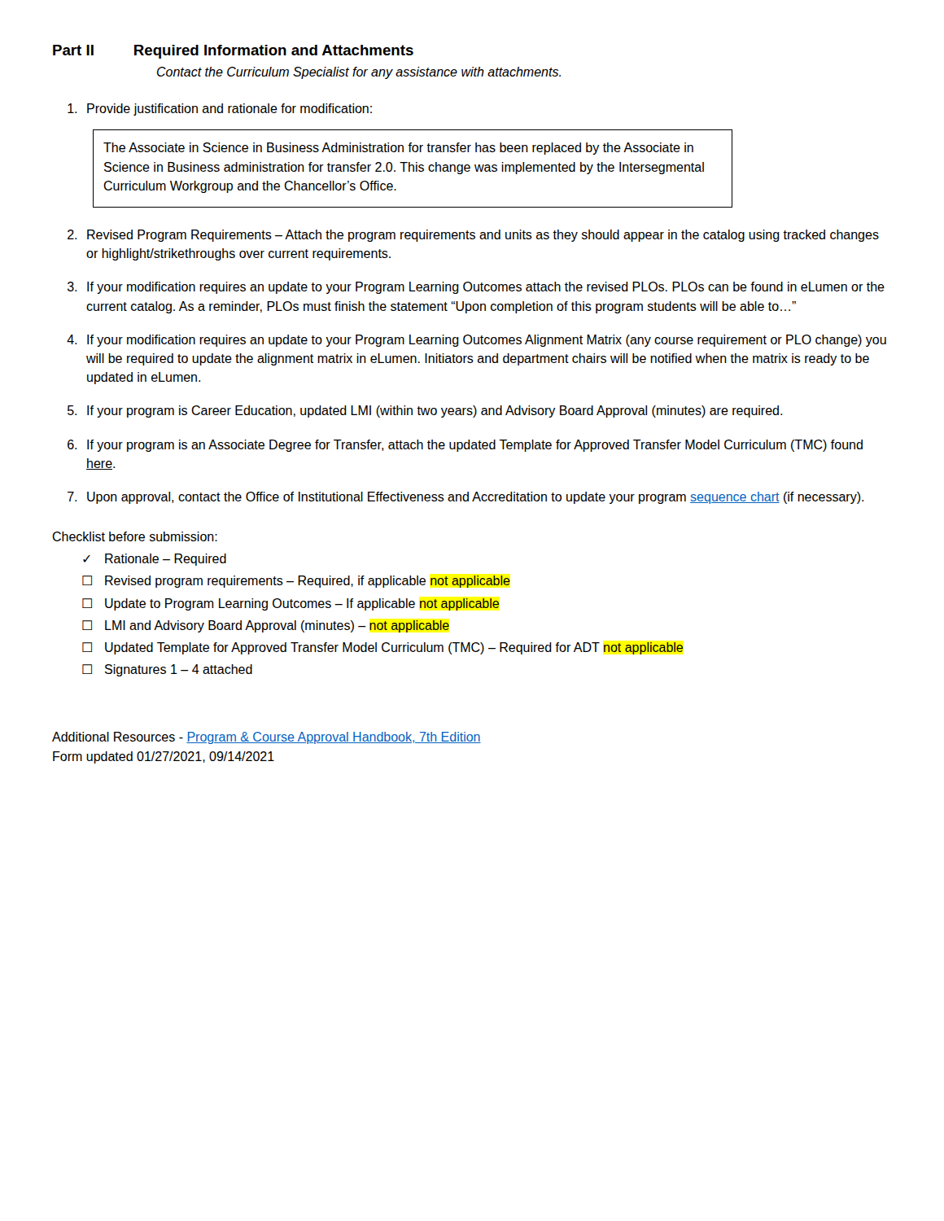Part II
Required Information and Attachments
Contact the Curriculum Specialist for any assistance with attachments.
Provide justification and rationale for modification:
The Associate in Science in Business Administration for transfer has been replaced by the Associate in Science in Business administration for transfer 2.0. This change was implemented by the Intersegmental Curriculum Workgroup and the Chancellor’s Office.
Revised Program Requirements – Attach the program requirements and units as they should appear in the catalog using tracked changes or highlight/strikethroughs over current requirements.
If your modification requires an update to your Program Learning Outcomes attach the revised PLOs. PLOs can be found in eLumen or the current catalog. As a reminder, PLOs must finish the statement “Upon completion of this program students will be able to…”
If your modification requires an update to your Program Learning Outcomes Alignment Matrix (any course requirement or PLO change) you will be required to update the alignment matrix in eLumen. Initiators and department chairs will be notified when the matrix is ready to be updated in eLumen.
If your program is Career Education, updated LMI (within two years) and Advisory Board Approval (minutes) are required.
If your program is an Associate Degree for Transfer, attach the updated Template for Approved Transfer Model Curriculum (TMC) found here.
Upon approval, contact the Office of Institutional Effectiveness and Accreditation to update your program sequence chart (if necessary).
Checklist before submission:
✓Rationale – Required
☐Revised program requirements – Required, if applicable not applicable
☐Update to Program Learning Outcomes – If applicable not applicable
☐LMI and Advisory Board Approval (minutes) – not applicable
☐Updated Template for Approved Transfer Model Curriculum (TMC) – Required for ADT not applicable
☐Signatures 1 – 4 attached
Additional Resources - Program & Course Approval Handbook, 7th Edition
Form updated 01/27/2021, 09/14/2021